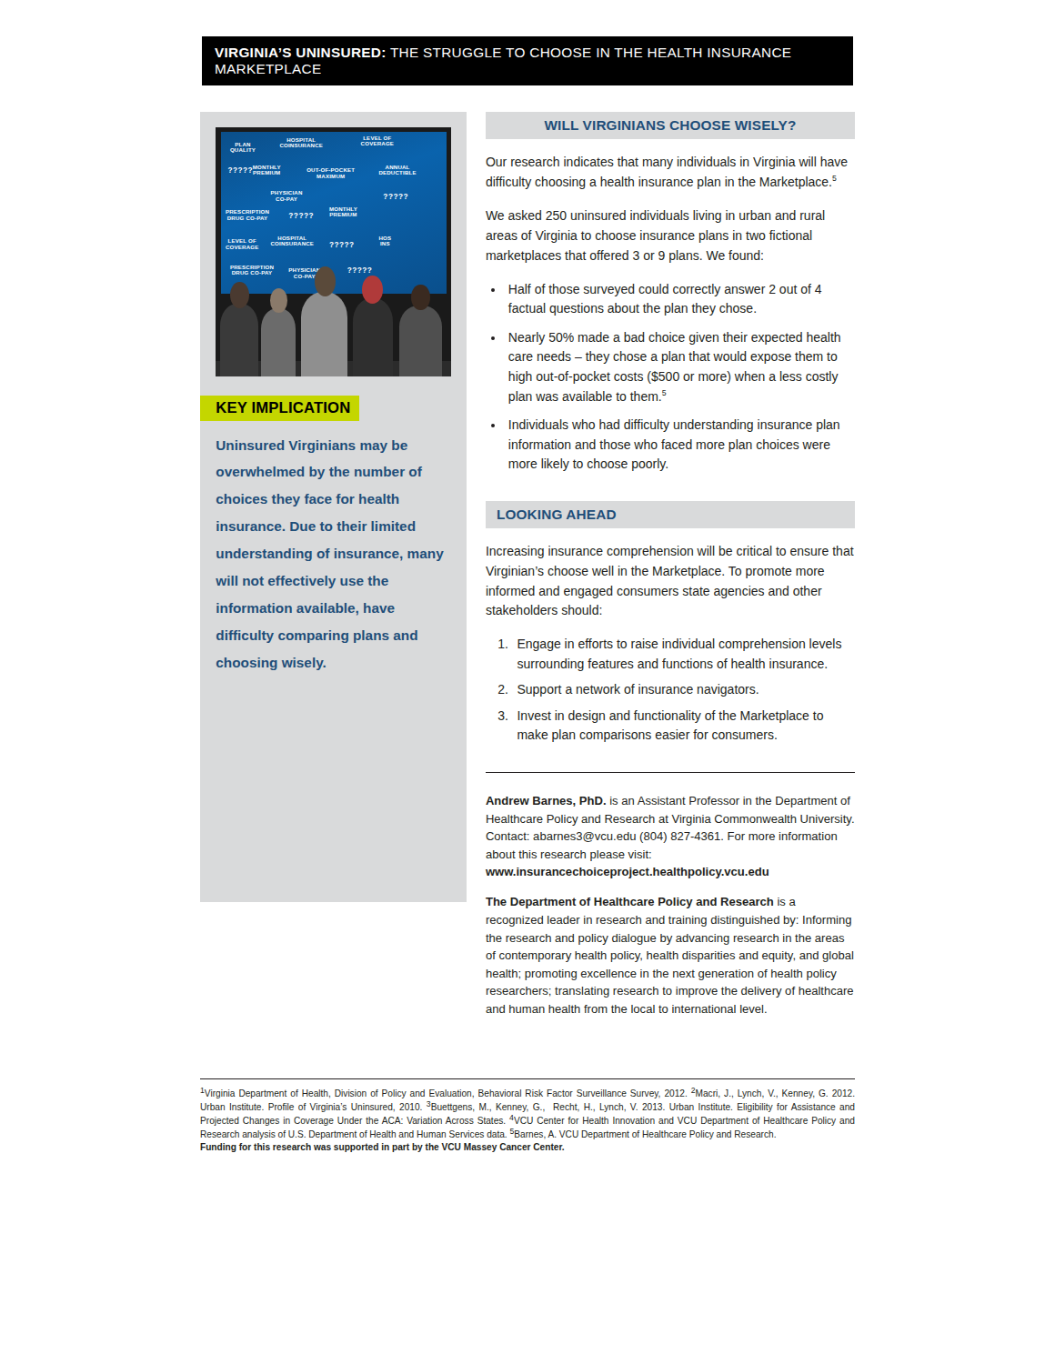VIRGINIA’S UNINSURED: THE STRUGGLE TO CHOOSE IN THE HEALTH INSURANCE MARKETPLACE
PLAN
QUALITY HOSPITAL
COINSURANCE LEVEL OF
COVERAGE ????? MONTHLY
PREMIUM OUT-OF-POCKET
MAXIMUM ANNUAL
DEDUCTIBLE PHYSICIAN
CO-PAY ????? PRESCRIPTION
DRUG CO-PAY ????? MONTHLY
PREMIUM LEVEL OF
COVERAGE HOSPITAL
COINSURANCE ????? HOS
INS PRESCRIPTION
DRUG CO-PAY PHYSICIAN
CO-PAY ?????
KEY IMPLICATION
Uninsured Virginians may be overwhelmed by the number of choices they face for health insurance. Due to their limited understanding of insurance, many will not effectively use the information available, have difficulty comparing plans and choosing wisely.
WILL VIRGINIANS CHOOSE WISELY?
Our research indicates that many individuals in Virginia will have difficulty choosing a health insurance plan in the Marketplace.5
We asked 250 uninsured individuals living in urban and rural areas of Virginia to choose insurance plans in two fictional marketplaces that offered 3 or 9 plans. We found:
Half of those surveyed could correctly answer 2 out of 4 factual questions about the plan they chose.
Nearly 50% made a bad choice given their expected health care needs – they chose a plan that would expose them to high out-of-pocket costs ($500 or more) when a less costly plan was available to them.5
Individuals who had difficulty understanding insurance plan information and those who faced more plan choices were more likely to choose poorly.
LOOKING AHEAD
Increasing insurance comprehension will be critical to ensure that Virginian’s choose well in the Marketplace. To promote more informed and engaged consumers state agencies and other stakeholders should:
Engage in efforts to raise individual comprehension levels surrounding features and functions of health insurance.
Support a network of insurance navigators.
Invest in design and functionality of the Marketplace to make plan comparisons easier for consumers.
Andrew Barnes, PhD. is an Assistant Professor in the Department of Healthcare Policy and Research at Virginia Commonwealth University. Contact: abarnes3@vcu.edu (804) 827-4361. For more information about this research please visit:
www.insurancechoiceproject.healthpolicy.vcu.edu
The Department of Healthcare Policy and Research is a recognized leader in research and training distinguished by: Informing the research and policy dialogue by advancing research in the areas of contemporary health policy, health disparities and equity, and global health; promoting excellence in the next generation of health policy researchers; translating research to improve the delivery of healthcare and human health from the local to international level.
1Virginia Department of Health, Division of Policy and Evaluation, Behavioral Risk Factor Surveillance Survey, 2012. 2Macri, J., Lynch, V., Kenney, G. 2012. Urban Institute. Profile of Virginia’s Uninsured, 2010. 3Buettgens, M., Kenney, G., Recht, H., Lynch, V. 2013. Urban Institute. Eligibility for Assistance and Projected Changes in Coverage Under the ACA: Variation Across States. 4VCU Center for Health Innovation and VCU Department of Healthcare Policy and Research analysis of U.S. Department of Health and Human Services data. 5Barnes, A. VCU Department of Healthcare Policy and Research.
Funding for this research was supported in part by the VCU Massey Cancer Center.